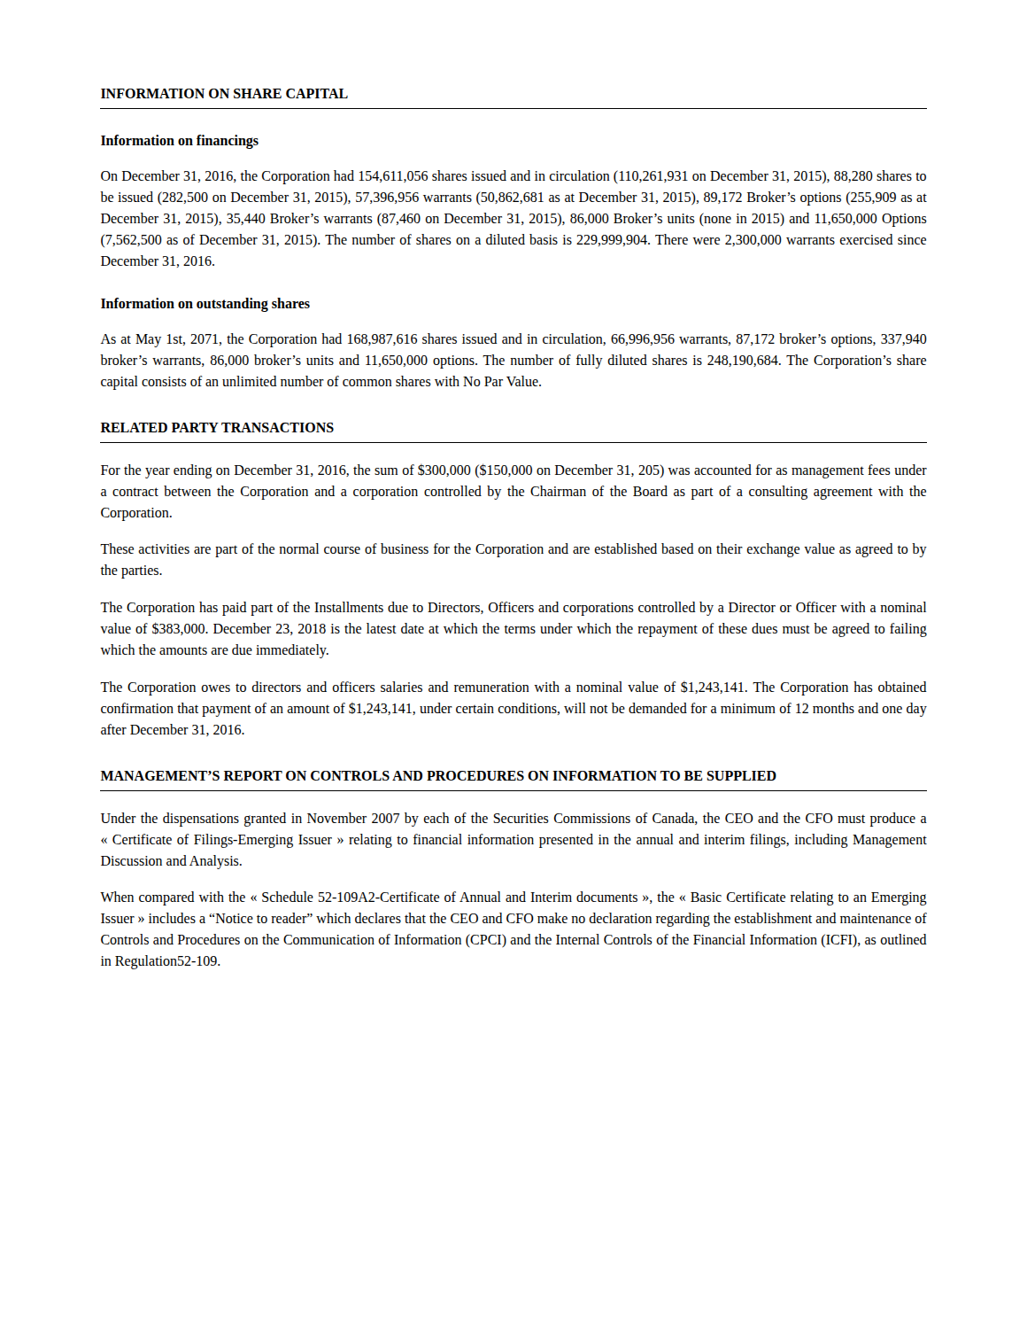Information on Share Capital
Information on financings
On December 31, 2016, the Corporation had 154,611,056 shares issued and in circulation (110,261,931 on December 31, 2015), 88,280 shares to be issued (282,500 on December 31, 2015), 57,396,956 warrants (50,862,681 as at December 31, 2015), 89,172 Broker’s options (255,909 as at December 31, 2015), 35,440 Broker’s warrants (87,460 on December 31, 2015), 86,000 Broker’s units (none in 2015) and 11,650,000 Options (7,562,500 as of December 31, 2015). The number of shares on a diluted basis is 229,999,904. There were 2,300,000 warrants exercised since December 31, 2016.
Information on outstanding shares
As at May 1st, 2071, the Corporation had 168,987,616 shares issued and in circulation, 66,996,956 warrants, 87,172 broker’s options, 337,940 broker’s warrants, 86,000 broker’s units and 11,650,000 options. The number of fully diluted shares is 248,190,684. The Corporation’s share capital consists of an unlimited number of common shares with No Par Value.
Related Party Transactions
For the year ending on December 31, 2016, the sum of $300,000 ($150,000 on December 31, 205) was accounted for as management fees under a contract between the Corporation and a corporation controlled by the Chairman of the Board as part of a consulting agreement with the Corporation.
These activities are part of the normal course of business for the Corporation and are established based on their exchange value as agreed to by the parties.
The Corporation has paid part of the Installments due to Directors, Officers and corporations controlled by a Director or Officer with a nominal value of $383,000. December 23, 2018 is the latest date at which the terms under which the repayment of these dues must be agreed to failing which the amounts are due immediately.
The Corporation owes to directors and officers salaries and remuneration with a nominal value of $1,243,141. The Corporation has obtained confirmation that payment of an amount of $1,243,141, under certain conditions, will not be demanded for a minimum of 12 months and one day after December 31, 2016.
Management’s Report on Controls and Procedures on Information to be Supplied
Under the dispensations granted in November 2007 by each of the Securities Commissions of Canada, the CEO and the CFO must produce a « Certificate of Filings-Emerging Issuer » relating to financial information presented in the annual and interim filings, including Management Discussion and Analysis.
When compared with the « Schedule 52-109A2-Certificate of Annual and Interim documents », the « Basic Certificate relating to an Emerging Issuer » includes a “Notice to reader” which declares that the CEO and CFO make no declaration regarding the establishment and maintenance of Controls and Procedures on the Communication of Information (CPCI) and the Internal Controls of the Financial Information (ICFI), as outlined in Regulation52-109.